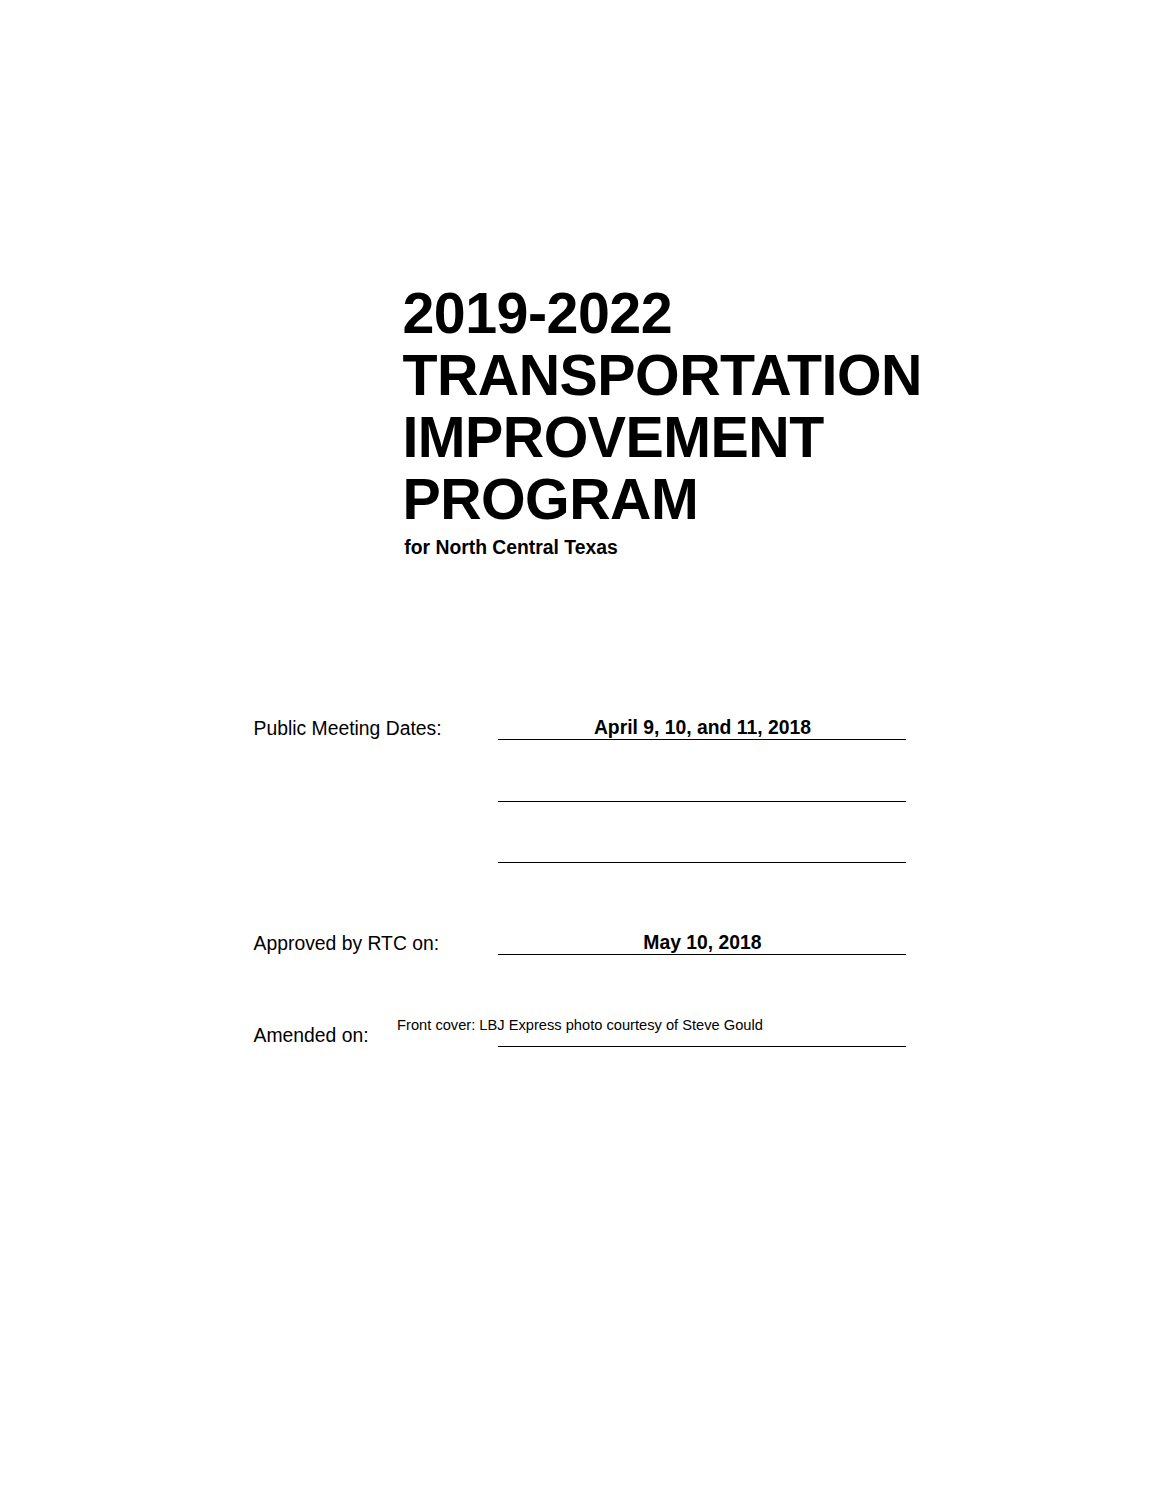2019-2022
TRANSPORTATION
IMPROVEMENT
PROGRAM
for North Central Texas
| Public Meeting Dates: | April 9, 10, and 11, 2018 |
| Approved by RTC on: | May 10, 2018 |
| Amended on: | |
Front cover: LBJ Express photo courtesy of Steve Gould